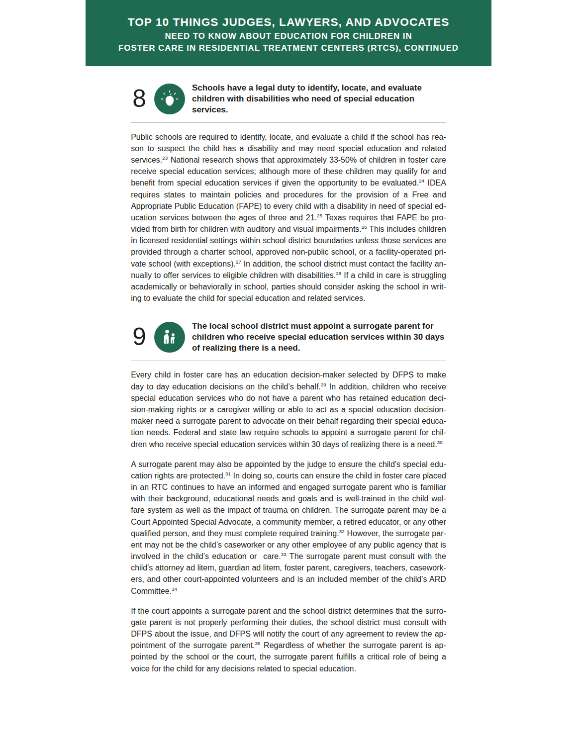Top 10 Things Judges, Lawyers, and Advocates Need to Know About Education for Children in Foster Care in Residential Treatment Centers (RTCs), Continued
8
Schools have a legal duty to identify, locate, and evaluate children with disabilities who need of special education services.
Public schools are required to identify, locate, and evaluate a child if the school has reason to suspect the child has a disability and may need special education and related services.23 National research shows that approximately 33-50% of children in foster care receive special education services; although more of these children may qualify for and benefit from special education services if given the opportunity to be evaluated.24 IDEA requires states to maintain policies and procedures for the provision of a Free and Appropriate Public Education (FAPE) to every child with a disability in need of special education services between the ages of three and 21.25 Texas requires that FAPE be provided from birth for children with auditory and visual impairments.26 This includes children in licensed residential settings within school district boundaries unless those services are provided through a charter school, approved non-public school, or a facility-operated private school (with exceptions).27 In addition, the school district must contact the facility annually to offer services to eligible children with disabilities.28 If a child in care is struggling academically or behaviorally in school, parties should consider asking the school in writing to evaluate the child for special education and related services.
9
The local school district must appoint a surrogate parent for children who receive special education services within 30 days of realizing there is a need.
Every child in foster care has an education decision-maker selected by DFPS to make day to day education decisions on the child’s behalf.29 In addition, children who receive special education services who do not have a parent who has retained education decision-making rights or a caregiver willing or able to act as a special education decision-maker need a surrogate parent to advocate on their behalf regarding their special education needs. Federal and state law require schools to appoint a surrogate parent for children who receive special education services within 30 days of realizing there is a need.30
A surrogate parent may also be appointed by the judge to ensure the child’s special education rights are protected.31 In doing so, courts can ensure the child in foster care placed in an RTC continues to have an informed and engaged surrogate parent who is familiar with their background, educational needs and goals and is well-trained in the child welfare system as well as the impact of trauma on children. The surrogate parent may be a Court Appointed Special Advocate, a community member, a retired educator, or any other qualified person, and they must complete required training.32 However, the surrogate parent may not be the child’s caseworker or any other employee of any public agency that is involved in the child’s education or care.33 The surrogate parent must consult with the child’s attorney ad litem, guardian ad litem, foster parent, caregivers, teachers, caseworkers, and other court-appointed volunteers and is an included member of the child’s ARD Committee.34
If the court appoints a surrogate parent and the school district determines that the surrogate parent is not properly performing their duties, the school district must consult with DFPS about the issue, and DFPS will notify the court of any agreement to review the appointment of the surrogate parent.35 Regardless of whether the surrogate parent is appointed by the school or the court, the surrogate parent fulfills a critical role of being a voice for the child for any decisions related to special education.